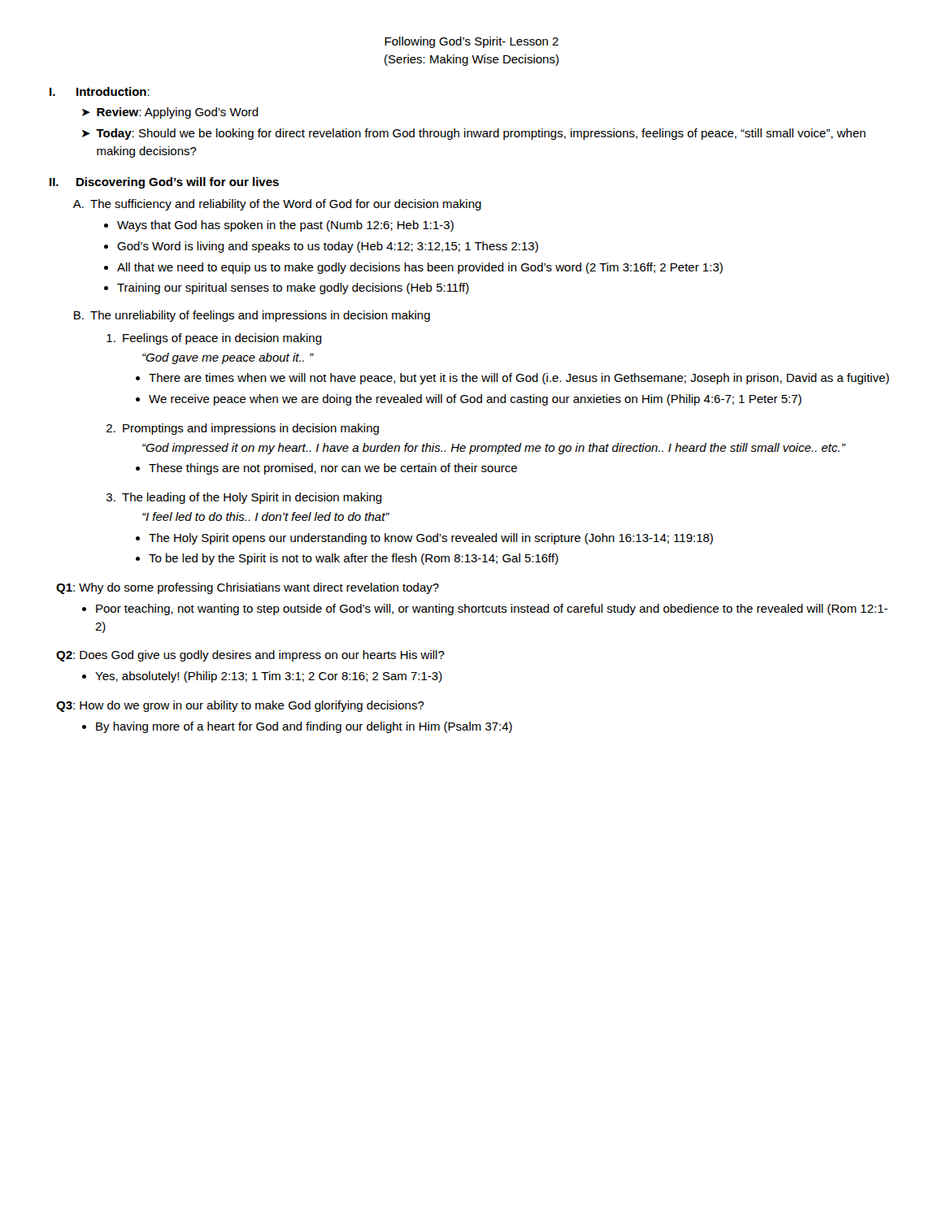Following God’s Spirit- Lesson 2 (Series: Making Wise Decisions)
I. Introduction:
Review: Applying God’s Word
Today: Should we be looking for direct revelation from God through inward promptings, impressions, feelings of peace, “still small voice”, when making decisions?
II. Discovering God’s will for our lives
The sufficiency and reliability of the Word of God for our decision making
Ways that God has spoken in the past (Numb 12:6; Heb 1:1-3)
God’s Word is living and speaks to us today (Heb 4:12; 3:12,15; 1 Thess 2:13)
All that we need to equip us to make godly decisions has been provided in God’s word (2 Tim 3:16ff; 2 Peter 1:3)
Training our spiritual senses to make godly decisions (Heb 5:11ff)
The unreliability of feelings and impressions in decision making
Feelings of peace in decision making “God gave me peace about it.. ”
There are times when we will not have peace, but yet it is the will of God (i.e. Jesus in Gethsemane; Joseph in prison, David as a fugitive)
We receive peace when we are doing the revealed will of God and casting our anxieties on Him (Philip 4:6-7; 1 Peter 5:7)
Promptings and impressions in decision making “God impressed it on my heart.. I have a burden for this.. He prompted me to go in that direction.. I heard the still small voice.. etc.”
These things are not promised, nor can we be certain of their source
The leading of the Holy Spirit in decision making “I feel led to do this.. I don’t feel led to do that”
The Holy Spirit opens our understanding to know God’s revealed will in scripture (John 16:13-14; 119:18)
To be led by the Spirit is not to walk after the flesh (Rom 8:13-14; Gal 5:16ff)
Q1: Why do some professing Chrisiatians want direct revelation today?
Poor teaching, not wanting to step outside of God’s will, or wanting shortcuts instead of careful study and obedience to the revealed will (Rom 12:1-2)
Q2: Does God give us godly desires and impress on our hearts His will?
Yes, absolutely! (Philip 2:13; 1 Tim 3:1; 2 Cor 8:16; 2 Sam 7:1-3)
Q3: How do we grow in our ability to make God glorifying decisions?
By having more of a heart for God and finding our delight in Him (Psalm 37:4)